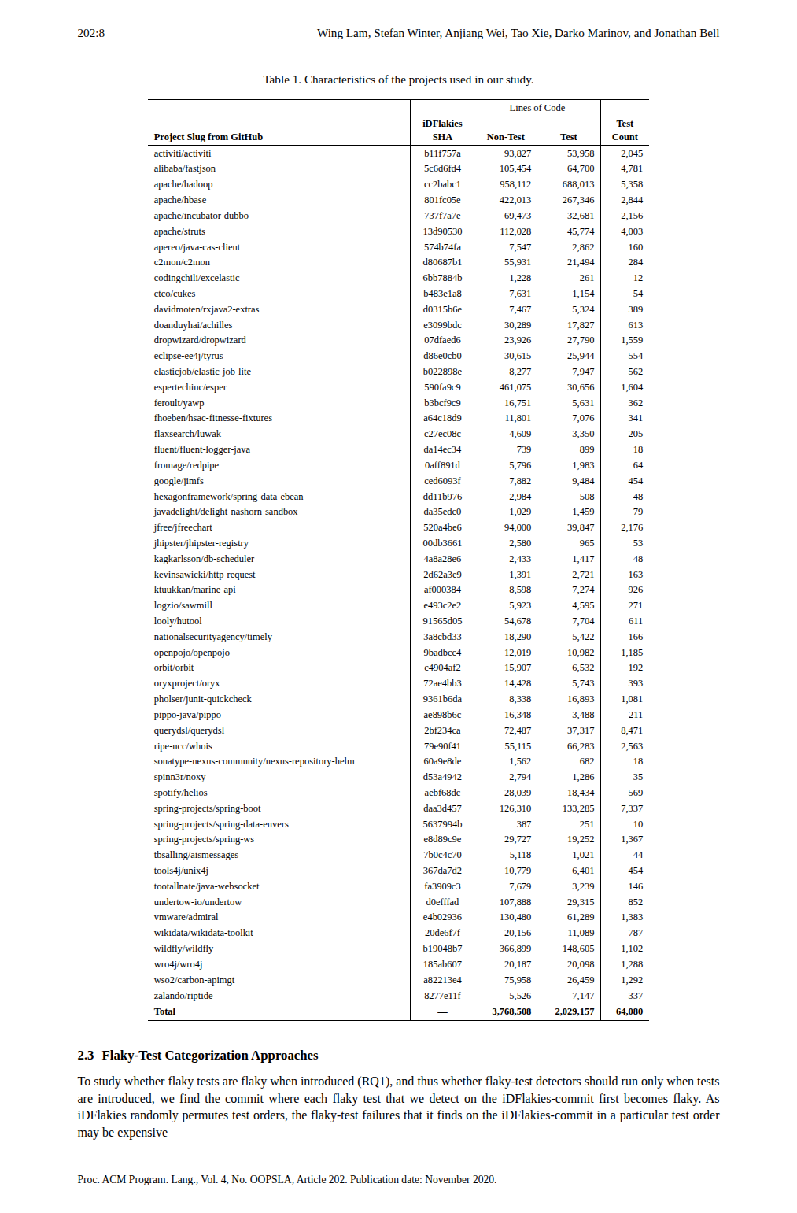202:8 Wing Lam, Stefan Winter, Anjiang Wei, Tao Xie, Darko Marinov, and Jonathan Bell
Table 1. Characteristics of the projects used in our study.
| | | Lines of Code | |
| --- | --- | --- | --- |
| Project Slug from GitHub | iDFlakies SHA | Non-Test | Test | Test Count |
| activiti/activiti | b11f757a | 93,827 | 53,958 | 2,045 |
| alibaba/fastjson | 5c6d6fd4 | 105,454 | 64,700 | 4,781 |
| apache/hadoop | cc2babc1 | 958,112 | 688,013 | 5,358 |
| apache/hbase | 801fc05e | 422,013 | 267,346 | 2,844 |
| apache/incubator-dubbo | 737f7a7e | 69,473 | 32,681 | 2,156 |
| apache/struts | 13d90530 | 112,028 | 45,774 | 4,003 |
| apereo/java-cas-client | 574b74fa | 7,547 | 2,862 | 160 |
| c2mon/c2mon | d80687b1 | 55,931 | 21,494 | 284 |
| codingchili/excelastic | 6bb7884b | 1,228 | 261 | 12 |
| ctco/cukes | b483e1a8 | 7,631 | 1,154 | 54 |
| davidmoten/rxjava2-extras | d0315b6e | 7,467 | 5,324 | 389 |
| doanduyhai/achilles | e3099bdc | 30,289 | 17,827 | 613 |
| dropwizard/dropwizard | 07dfaed6 | 23,926 | 27,790 | 1,559 |
| eclipse-ee4j/tyrus | d86e0cb0 | 30,615 | 25,944 | 554 |
| elasticjob/elastic-job-lite | b022898e | 8,277 | 7,947 | 562 |
| espertechinc/esper | 590fa9c9 | 461,075 | 30,656 | 1,604 |
| feroult/yawp | b3bcf9c9 | 16,751 | 5,631 | 362 |
| fhoeben/hsac-fitnesse-fixtures | a64c18d9 | 11,801 | 7,076 | 341 |
| flaxsearch/luwak | c27ec08c | 4,609 | 3,350 | 205 |
| fluent/fluent-logger-java | da14ec34 | 739 | 899 | 18 |
| fromage/redpipe | 0aff891d | 5,796 | 1,983 | 64 |
| google/jimfs | ced6093f | 7,882 | 9,484 | 454 |
| hexagonframework/spring-data-ebean | dd11b976 | 2,984 | 508 | 48 |
| javadelight/delight-nashorn-sandbox | da35edc0 | 1,029 | 1,459 | 79 |
| jfree/jfreechart | 520a4be6 | 94,000 | 39,847 | 2,176 |
| jhipster/jhipster-registry | 00db3661 | 2,580 | 965 | 53 |
| kagkarlsson/db-scheduler | 4a8a28e6 | 2,433 | 1,417 | 48 |
| kevinsawicki/http-request | 2d62a3e9 | 1,391 | 2,721 | 163 |
| ktuukkan/marine-api | af000384 | 8,598 | 7,274 | 926 |
| logzio/sawmill | e493c2e2 | 5,923 | 4,595 | 271 |
| looly/hutool | 91565d05 | 54,678 | 7,704 | 611 |
| nationalsecurityagency/timely | 3a8cbd33 | 18,290 | 5,422 | 166 |
| openpojo/openpojo | 9badbcc4 | 12,019 | 10,982 | 1,185 |
| orbit/orbit | c4904af2 | 15,907 | 6,532 | 192 |
| oryxproject/oryx | 72ae4bb3 | 14,428 | 5,743 | 393 |
| pholser/junit-quickcheck | 9361b6da | 8,338 | 16,893 | 1,081 |
| pippo-java/pippo | ae898b6c | 16,348 | 3,488 | 211 |
| querydsl/querydsl | 2bf234ca | 72,487 | 37,317 | 8,471 |
| ripe-ncc/whois | 79e90f41 | 55,115 | 66,283 | 2,563 |
| sonatype-nexus-community/nexus-repository-helm | 60a9e8de | 1,562 | 682 | 18 |
| spinn3r/noxy | d53a4942 | 2,794 | 1,286 | 35 |
| spotify/helios | aebf68dc | 28,039 | 18,434 | 569 |
| spring-projects/spring-boot | daa3d457 | 126,310 | 133,285 | 7,337 |
| spring-projects/spring-data-envers | 5637994b | 387 | 251 | 10 |
| spring-projects/spring-ws | e8d89c9e | 29,727 | 19,252 | 1,367 |
| tbsalling/aismessages | 7b0c4c70 | 5,118 | 1,021 | 44 |
| tools4j/unix4j | 367da7d2 | 10,779 | 6,401 | 454 |
| tootallnate/java-websocket | fa3909c3 | 7,679 | 3,239 | 146 |
| undertow-io/undertow | d0efffad | 107,888 | 29,315 | 852 |
| vmware/admiral | e4b02936 | 130,480 | 61,289 | 1,383 |
| wikidata/wikidata-toolkit | 20de6f7f | 20,156 | 11,089 | 787 |
| wildfly/wildfly | b19048b7 | 366,899 | 148,605 | 1,102 |
| wro4j/wro4j | 185ab607 | 20,187 | 20,098 | 1,288 |
| wso2/carbon-apimgt | a82213e4 | 75,958 | 26,459 | 1,292 |
| zalando/riptide | 8277e11f | 5,526 | 7,147 | 337 |
| Total | — | 3,768,508 | 2,029,157 | 64,080 |
2.3 Flaky-Test Categorization Approaches
To study whether flaky tests are flaky when introduced (RQ1), and thus whether flaky-test detectors should run only when tests are introduced, we find the commit where each flaky test that we detect on the iDFlakies-commit first becomes flaky. As iDFlakies randomly permutes test orders, the flaky-test failures that it finds on the iDFlakies-commit in a particular test order may be expensive
Proc. ACM Program. Lang., Vol. 4, No. OOPSLA, Article 202. Publication date: November 2020.